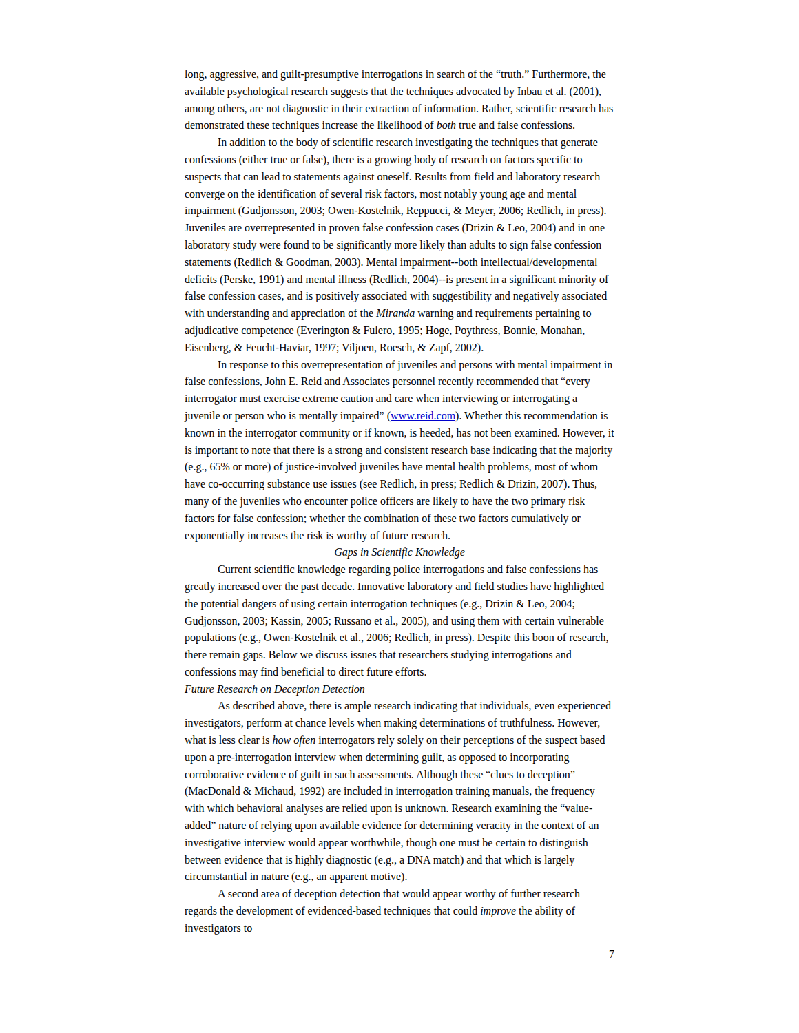long, aggressive, and guilt-presumptive interrogations in search of the “truth.” Furthermore, the available psychological research suggests that the techniques advocated by Inbau et al. (2001), among others, are not diagnostic in their extraction of information. Rather, scientific research has demonstrated these techniques increase the likelihood of both true and false confessions.
In addition to the body of scientific research investigating the techniques that generate confessions (either true or false), there is a growing body of research on factors specific to suspects that can lead to statements against oneself. Results from field and laboratory research converge on the identification of several risk factors, most notably young age and mental impairment (Gudjonsson, 2003; Owen-Kostelnik, Reppucci, & Meyer, 2006; Redlich, in press). Juveniles are overrepresented in proven false confession cases (Drizin & Leo, 2004) and in one laboratory study were found to be significantly more likely than adults to sign false confession statements (Redlich & Goodman, 2003). Mental impairment--both intellectual/developmental deficits (Perske, 1991) and mental illness (Redlich, 2004)--is present in a significant minority of false confession cases, and is positively associated with suggestibility and negatively associated with understanding and appreciation of the Miranda warning and requirements pertaining to adjudicative competence (Everington & Fulero, 1995; Hoge, Poythress, Bonnie, Monahan, Eisenberg, & Feucht-Haviar, 1997; Viljoen, Roesch, & Zapf, 2002).
In response to this overrepresentation of juveniles and persons with mental impairment in false confessions, John E. Reid and Associates personnel recently recommended that “every interrogator must exercise extreme caution and care when interviewing or interrogating a juvenile or person who is mentally impaired” (www.reid.com). Whether this recommendation is known in the interrogator community or if known, is heeded, has not been examined. However, it is important to note that there is a strong and consistent research base indicating that the majority (e.g., 65% or more) of justice-involved juveniles have mental health problems, most of whom have co-occurring substance use issues (see Redlich, in press; Redlich & Drizin, 2007). Thus, many of the juveniles who encounter police officers are likely to have the two primary risk factors for false confession; whether the combination of these two factors cumulatively or exponentially increases the risk is worthy of future research.
Gaps in Scientific Knowledge
Current scientific knowledge regarding police interrogations and false confessions has greatly increased over the past decade. Innovative laboratory and field studies have highlighted the potential dangers of using certain interrogation techniques (e.g., Drizin & Leo, 2004; Gudjonsson, 2003; Kassin, 2005; Russano et al., 2005), and using them with certain vulnerable populations (e.g., Owen-Kostelnik et al., 2006; Redlich, in press). Despite this boon of research, there remain gaps. Below we discuss issues that researchers studying interrogations and confessions may find beneficial to direct future efforts.
Future Research on Deception Detection
As described above, there is ample research indicating that individuals, even experienced investigators, perform at chance levels when making determinations of truthfulness. However, what is less clear is how often interrogators rely solely on their perceptions of the suspect based upon a pre-interrogation interview when determining guilt, as opposed to incorporating corroborative evidence of guilt in such assessments. Although these “clues to deception” (MacDonald & Michaud, 1992) are included in interrogation training manuals, the frequency with which behavioral analyses are relied upon is unknown. Research examining the “value-added” nature of relying upon available evidence for determining veracity in the context of an investigative interview would appear worthwhile, though one must be certain to distinguish between evidence that is highly diagnostic (e.g., a DNA match) and that which is largely circumstantial in nature (e.g., an apparent motive).
A second area of deception detection that would appear worthy of further research regards the development of evidenced-based techniques that could improve the ability of investigators to
7